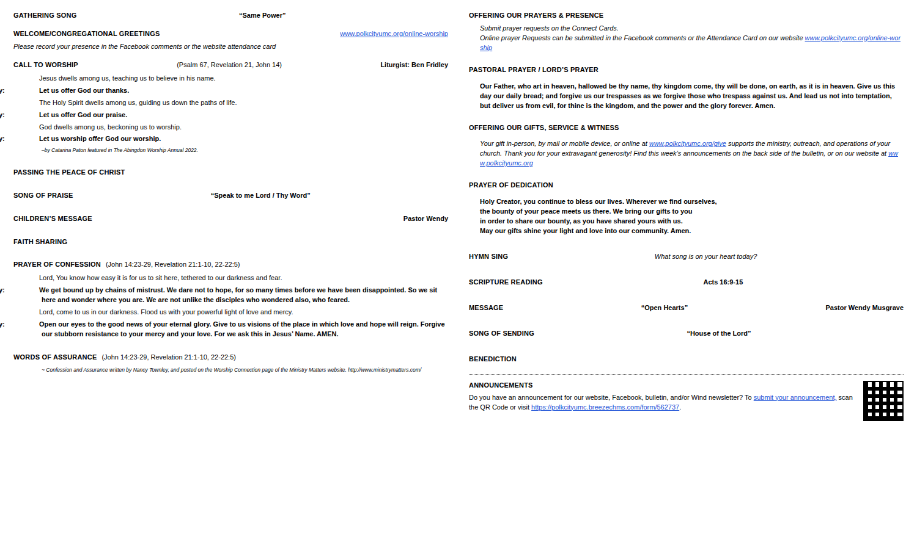Gathering Song “Same Power”
Welcome/Congregational Greetings www.polkcityumc.org/online-worship
Please record your presence in the Facebook comments or the website attendance card
Call to Worship (Psalm 67, Revelation 21, John 14) Liturgist: Ben Fridley
One: Jesus dwells among us, teaching us to believe in his name.
Many: Let us offer God our thanks.
One: The Holy Spirit dwells among us, guiding us down the paths of life.
Many: Let us offer God our praise.
One: God dwells among us, beckoning us to worship.
Many: Let us worship offer God our worship.
–by Catarina Paton featured in The Abingdon Worship Annual 2022.
Passing the Peace of Christ
Song of Praise “Speak to me Lord / Thy Word”
Children’s Message Pastor Wendy
Faith Sharing
Prayer of Confession (John 14:23-29, Revelation 21:1-10, 22-22:5)
One: Lord, You know how easy it is for us to sit here, tethered to our darkness and fear.
Many: We get bound up by chains of mistrust. We dare not to hope, for so many times before we have been disappointed. So we sit here and wonder where you are. We are not unlike the disciples who wondered also, who feared.
One: Lord, come to us in our darkness. Flood us with your powerful light of love and mercy.
Many: Open our eyes to the good news of your eternal glory. Give to us visions of the place in which love and hope will reign. Forgive our stubborn resistance to your mercy and your love. For we ask this in Jesus’ Name. AMEN.
Words of Assurance (John 14:23-29, Revelation 21:1-10, 22-22:5)
~ Confession and Assurance written by Nancy Townley, and posted on the Worship Connection page of the Ministry Matters website. http://www.ministrymatters.com/
Offering Our Prayers & Presence
Submit prayer requests on the Connect Cards.
Online prayer Requests can be submitted in the Facebook comments or the Attendance Card on our website www.polkcityumc.org/online-worship
Pastoral Prayer / Lord’s Prayer
Our Father, who art in heaven, hallowed be thy name, thy kingdom come, thy will be done, on earth, as it is in heaven. Give us this day our daily bread; and forgive us our trespasses as we forgive those who trespass against us. And lead us not into temptation, but deliver us from evil, for thine is the kingdom, and the power and the glory forever. Amen.
Offering Our Gifts, Service & Witness
Your gift in-person, by mail or mobile device, or online at www.polkcityumc.org/give supports the ministry, outreach, and operations of your church. Thank you for your extravagant generosity! Find this week’s announcements on the back side of the bulletin, or on our website at www.polkcityumc.org
Prayer of Dedication
Holy Creator, you continue to bless our lives. Wherever we find ourselves,
the bounty of your peace meets us there. We bring our gifts to you
in order to share our bounty, as you have shared yours with us.
May our gifts shine your light and love into our community. Amen.
Hymn Sing What song is on your heart today?
Scripture Reading Acts 16:9-15
Message “Open Hearts” Pastor Wendy Musgrave
Song of Sending “House of the Lord”
Benediction
Announcements
Do you have an announcement for our website, Facebook, bulletin, and/or Wind newsletter? To submit your announcement, scan the QR Code or visit https://polkcityumc.breezechms.com/form/562737.